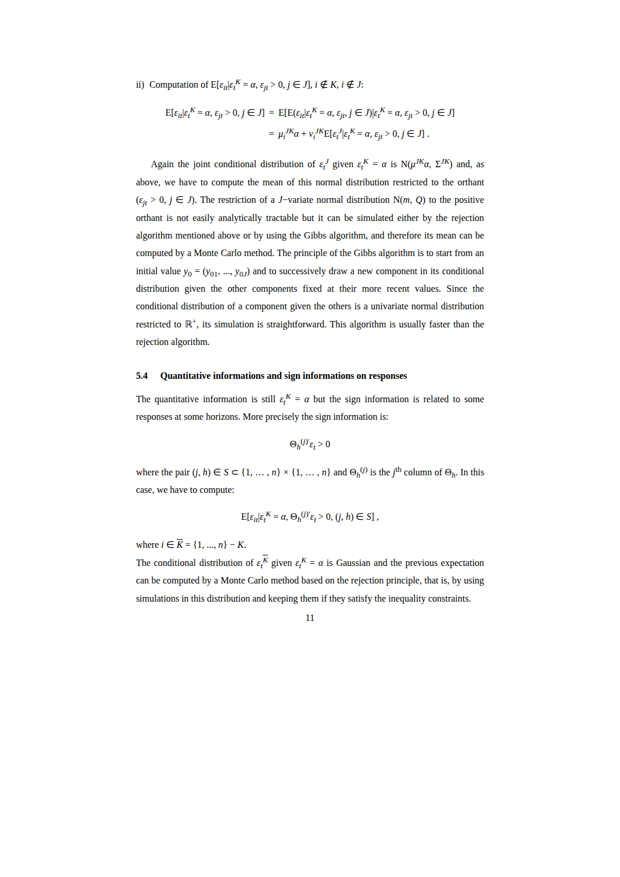ii)
Computation of E[εit|εtK = α, εjt > 0, j ∈ J], i ∉ K, i ∉ J:
E[εit|εtK = α, εjt > 0, j ∈ J]
=
E[E(εit|εtK = α, εjt, j ∈ J)|εtK = α, εjt > 0, j ∈ J]
=
μiJKα + νiJKE[εtJ|εtK = α, εjt > 0, j ∈ J] .
Again the joint conditional distribution of εtJ given εtK = α is N(μJKα, ΣJK) and, as above, we have to compute the mean of this normal distribution restricted to the orthant (εjt > 0, j ∈ J). The restriction of a J−variate normal distribution N(m, Q) to the positive orthant is not easily analytically tractable but it can be simulated either by the rejection algorithm mentioned above or by using the Gibbs algorithm, and therefore its mean can be computed by a Monte Carlo method. The principle of the Gibbs algorithm is to start from an initial value y0 = (y01, ..., y0J) and to successively draw a new component in its conditional distribution given the other components fixed at their more recent values. Since the conditional distribution of a component given the others is a univariate normal distribution restricted to ℝ+, its simulation is straightforward. This algorithm is usually faster than the rejection algorithm.
5.4 Quantitative informations and sign informations on responses
The quantitative information is still εtK = α but the sign information is related to some responses at some horizons. More precisely the sign information is:
Θh(j)′εt > 0
where the pair (j, h) ∈ S ⊂ {1, … , n} × {1, … , n} and Θh(j) is the jth column of Θh. In this case, we have to compute:
E[εit|εtK = α, Θh(j)′εt > 0, (j, h) ∈ S] ,
where i ∈ K = {1, ..., n} − K.
The conditional distribution of εtK given εtK = α is Gaussian and the previous expectation can be computed by a Monte Carlo method based on the rejection principle, that is, by using simulations in this distribution and keeping them if they satisfy the inequality constraints.
11